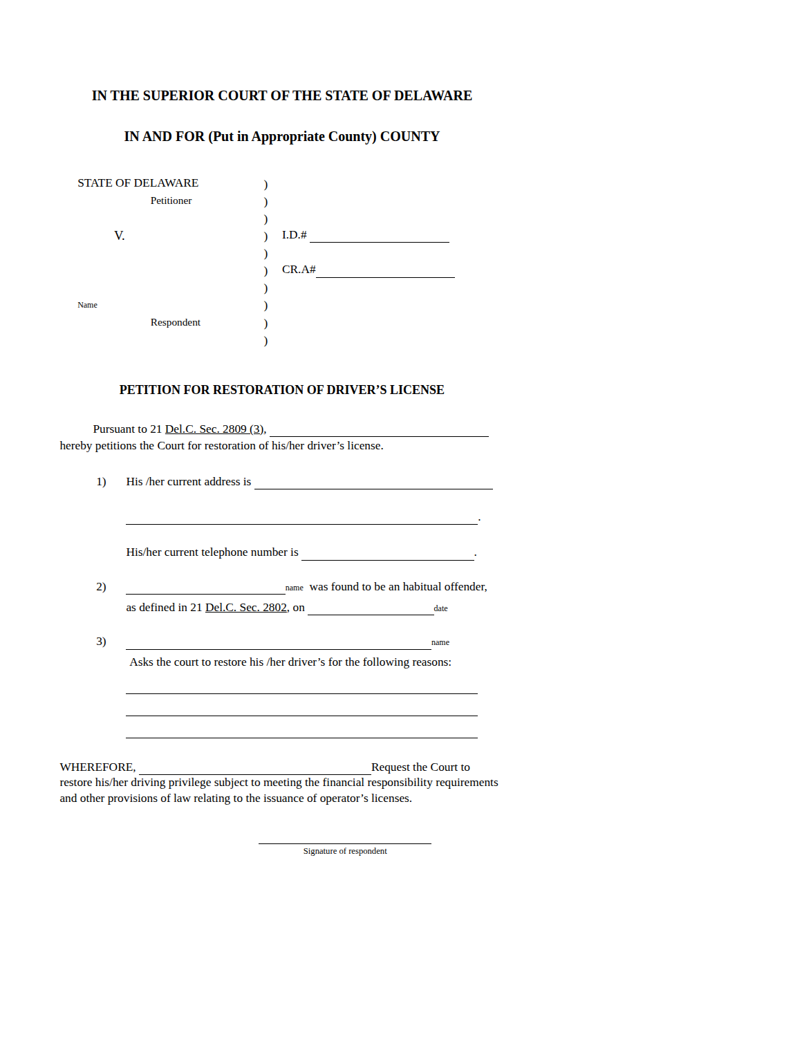IN THE SUPERIOR COURT OF THE STATE OF DELAWARE
IN AND FOR (Put in Appropriate County) COUNTY
| STATE OF DELAWARE | ) | |
| Petitioner | ) | |
| | ) | |
| V. | ) | I.D.# |
| | ) | |
| | ) | CR.A# |
| | ) | |
| Name | ) | |
| Respondent | ) | |
| | ) | |
PETITION FOR RESTORATION OF DRIVER’S LICENSE
Pursuant to 21 Del.C. Sec. 2809 (3),
hereby petitions the Court for restoration of his/her driver’s license.
1) His /her current address is . His/her current telephone number is .
2) name was found to be an habitual offender, as defined in 21 Del.C. Sec. 2802, on date
3) name Asks the court to restore his /her driver’s for the following reasons:
WHEREFORE, Request the Court to restore his/her driving privilege subject to meeting the financial responsibility requirements and other provisions of law relating to the issuance of operator’s licenses.
Signature of respondent